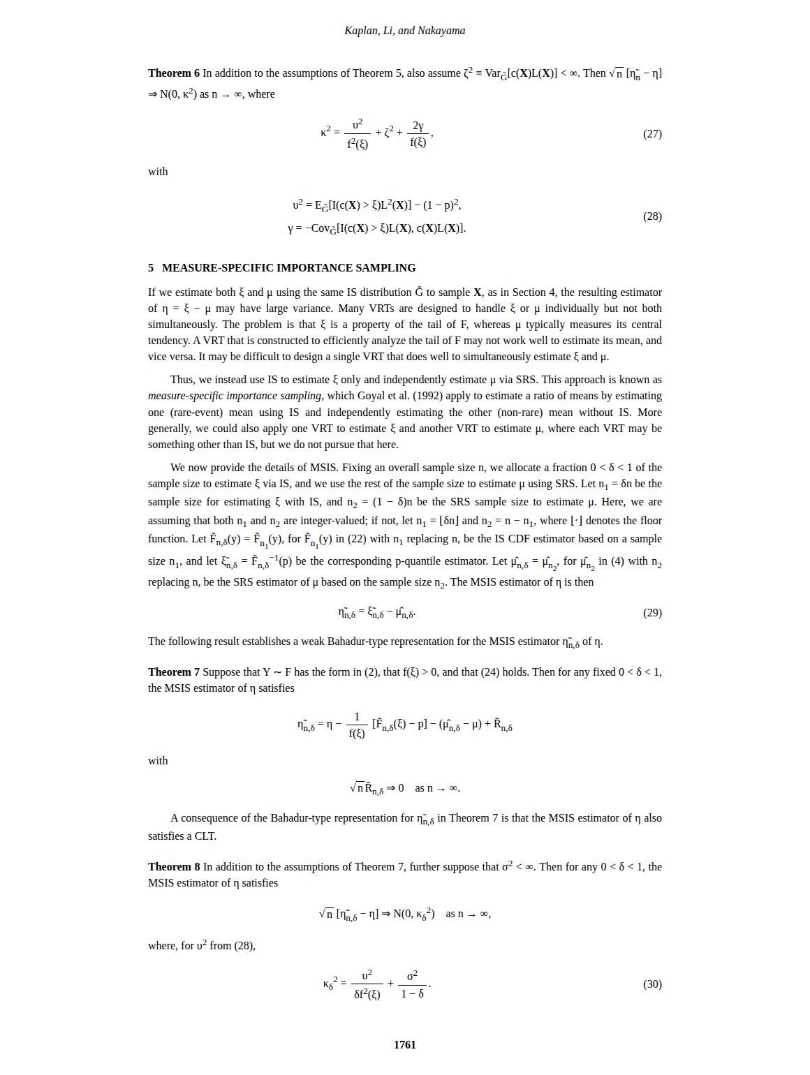Kaplan, Li, and Nakayama
Theorem 6 In addition to the assumptions of Theorem 5, also assume ζ2 ≡ VarG̃[c(X)L(X)] < ∞. Then √n [η̃n − η] ⇒ N(0, κ2) as n → ∞, where
κ2 = υ2 f2(ξ) + ζ2 + 2γ f(ξ),
(27)
with
υ2 = EG̃[I(c(X) > ξ)L2(X)] − (1 − p)2,
γ = −CovG̃[I(c(X) > ξ)L(X), c(X)L(X)].
(28)
5 MEASURE-SPECIFIC IMPORTANCE SAMPLING
If we estimate both ξ and μ using the same IS distribution G̃ to sample X, as in Section 4, the resulting estimator of η = ξ − μ may have large variance. Many VRTs are designed to handle ξ or μ individually but not both simultaneously. The problem is that ξ is a property of the tail of F, whereas μ typically measures its central tendency. A VRT that is constructed to efficiently analyze the tail of F may not work well to estimate its mean, and vice versa. It may be difficult to design a single VRT that does well to simultaneously estimate ξ and μ.
Thus, we instead use IS to estimate ξ only and independently estimate μ via SRS. This approach is known as measure-specific importance sampling, which Goyal et al. (1992) apply to estimate a ratio of means by estimating one (rare-event) mean using IS and independently estimating the other (non-rare) mean without IS. More generally, we could also apply one VRT to estimate ξ and another VRT to estimate μ, where each VRT may be something other than IS, but we do not pursue that here.
We now provide the details of MSIS. Fixing an overall sample size n, we allocate a fraction 0 < δ < 1 of the sample size to estimate ξ via IS, and we use the rest of the sample size to estimate μ using SRS. Let n1 = δn be the sample size for estimating ξ with IS, and n2 = (1 − δ)n be the SRS sample size to estimate μ. Here, we are assuming that both n1 and n2 are integer-valued; if not, let n1 = ⌊δn⌋ and n2 = n − n1, where ⌊·⌋ denotes the floor function. Let F̃n,δ(y) = F̃n1(y), for F̃n1(y) in (22) with n1 replacing n, be the IS CDF estimator based on a sample size n1, and let ξ̃n,δ = F̃n,δ−1(p) be the corresponding p-quantile estimator. Let μ̂n,δ = μ̂n2, for μ̂n2 in (4) with n2 replacing n, be the SRS estimator of μ based on the sample size n2. The MSIS estimator of η is then
η̃n,δ = ξ̃n,δ − μ̂n,δ.
(29)
The following result establishes a weak Bahadur-type representation for the MSIS estimator η̃n,δ of η.
Theorem 7 Suppose that Y ∼ F has the form in (2), that f(ξ) > 0, and that (24) holds. Then for any fixed 0 < δ < 1, the MSIS estimator of η satisfies
η̃n,δ = η − 1 f(ξ) [F̃n,δ(ξ) − p] − (μ̂n,δ − μ) + R̃n,δ
with
√n R̃n,δ ⇒ 0 as n → ∞.
A consequence of the Bahadur-type representation for η̃n,δ in Theorem 7 is that the MSIS estimator of η also satisfies a CLT.
Theorem 8 In addition to the assumptions of Theorem 7, further suppose that σ2 < ∞. Then for any 0 < δ < 1, the MSIS estimator of η satisfies
√n [η̃n,δ − η] ⇒ N(0, κδ2) as n → ∞,
where, for υ2 from (28),
κδ2 = υ2 δf2(ξ) + σ21 − δ.
(30)
1761